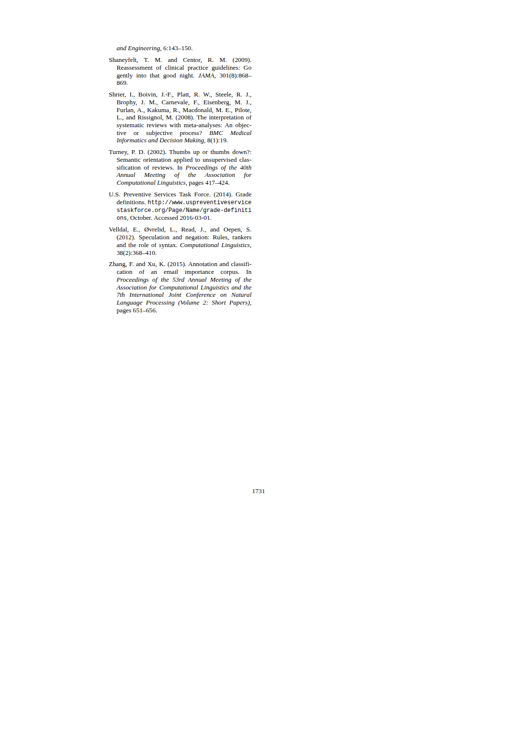and Engineering, 6:143–150.
Shaneyfelt, T. M. and Centor, R. M. (2009). Reassessment of clinical practice guidelines: Go gently into that good night. JAMA, 301(8):868–869.
Shrier, I., Boivin, J.-F., Platt, R. W., Steele, R. J., Brophy, J. M., Carnevale, F., Eisenberg, M. J., Furlan, A., Kakuma, R., Macdonald, M. E., Pilote, L., and Rissignol, M. (2008). The interpretation of systematic reviews with meta-analyses: An objective or subjective process? BMC Medical Informatics and Decision Making, 8(1):19.
Turney, P. D. (2002). Thumbs up or thumbs down?: Semantic orientation applied to unsupervised classification of reviews. In Proceedings of the 40th Annual Meeting of the Association for Computational Linguistics, pages 417–424.
U.S. Preventive Services Task Force. (2014). Grade definitions. http://www.uspreventive​servicestaskforce.org/Page/Name/grade​-definitions, October. Accessed 2016-03-01.
Velldal, E., Øvrelid, L., Read, J., and Oepen, S. (2012). Speculation and negation: Rules, rankers and the role of syntax. Computational Linguistics, 38(2):368–410.
Zhang, F. and Xu, K. (2015). Annotation and classification of an email importance corpus. In Proceedings of the 53rd Annual Meeting of the Association for Computational Linguistics and the 7th International Joint Conference on Natural Language Processing (Volume 2: Short Papers), pages 651–656.
1731